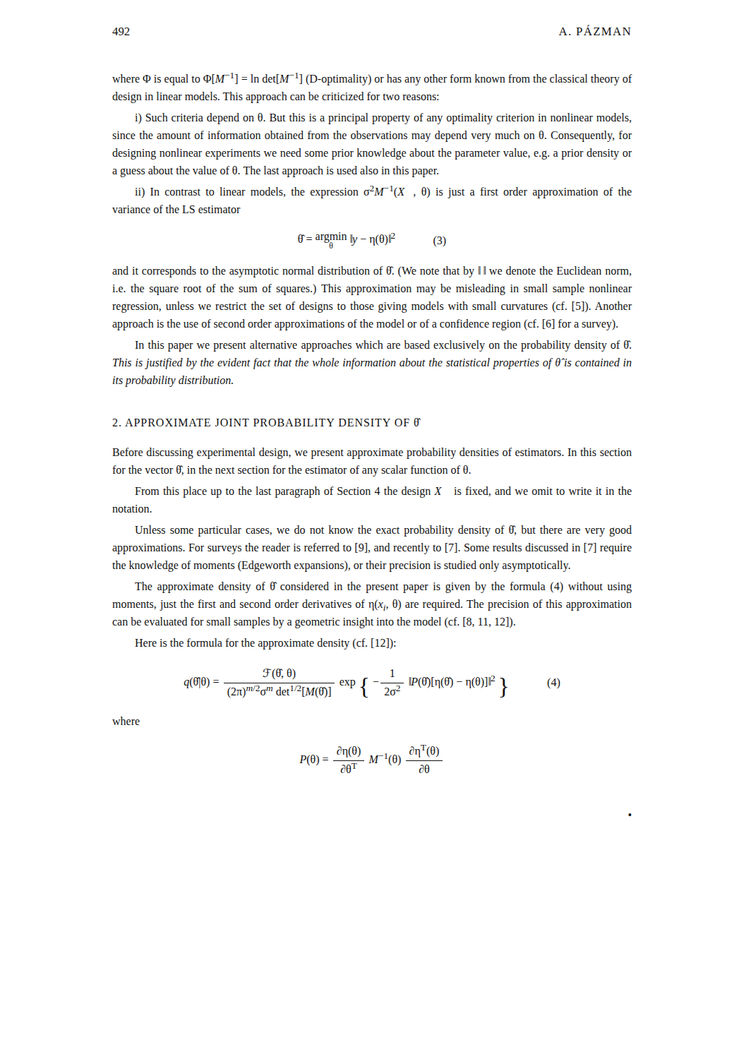492 A. PÁZMAN
where Φ is equal to Φ[M−1] = ln det[M−1] (D-optimality) or has any other form known from the classical theory of design in linear models. This approach can be criticized for two reasons:
i) Such criteria depend on θ. But this is a principal property of any optimality criterion in nonlinear models, since the amount of information obtained from the observations may depend very much on θ. Consequently, for designing nonlinear experiments we need some prior knowledge about the parameter value, e.g. a prior density or a guess about the value of θ. The last approach is used also in this paper.
ii) In contrast to linear models, the expression σ2M−1(X⃗, θ) is just a first order approximation of the variance of the LS estimator
θ̂ = argminθ ‖y − η(θ)‖2 (3)
and it corresponds to the asymptotic normal distribution of θ̂. (We note that by ‖ ‖ we denote the Euclidean norm, i.e. the square root of the sum of squares.) This approximation may be misleading in small sample nonlinear regression, unless we restrict the set of designs to those giving models with small curvatures (cf. [5]). Another approach is the use of second order approximations of the model or of a confidence region (cf. [6] for a survey).
In this paper we present alternative approaches which are based exclusively on the probability density of θ̂. This is justified by the evident fact that the whole information about the statistical properties of θ̂ is contained in its probability distribution.
2. APPROXIMATE JOINT PROBABILITY DENSITY OF θ̂
Before discussing experimental design, we present approximate probability densities of estimators. In this section for the vector θ̂, in the next section for the estimator of any scalar function of θ.
From this place up to the last paragraph of Section 4 the design X⃗ is fixed, and we omit to write it in the notation.
Unless some particular cases, we do not know the exact probability density of θ̂, but there are very good approximations. For surveys the reader is referred to [9], and recently to [7]. Some results discussed in [7] require the knowledge of moments (Edgeworth expansions), or their precision is studied only asymptotically.
The approximate density of θ̂ considered in the present paper is given by the formula (4) without using moments, just the first and second order derivatives of η(xi, θ) are required. The precision of this approximation can be evaluated for small samples by a geometric insight into the model (cf. [8, 11, 12]).
Here is the formula for the approximate density (cf. [12]):
q(θ̂|θ) = ℱ(θ̂, θ) (2π)m/2σm det1/2[M(θ̂)] exp { −12σ2 ‖P(θ̂)[η(θ̂) − η(θ)]‖2 } (4)
where
P(θ) = ∂η(θ) ∂θT M−1(θ) ∂ηT(θ) ∂θ
•